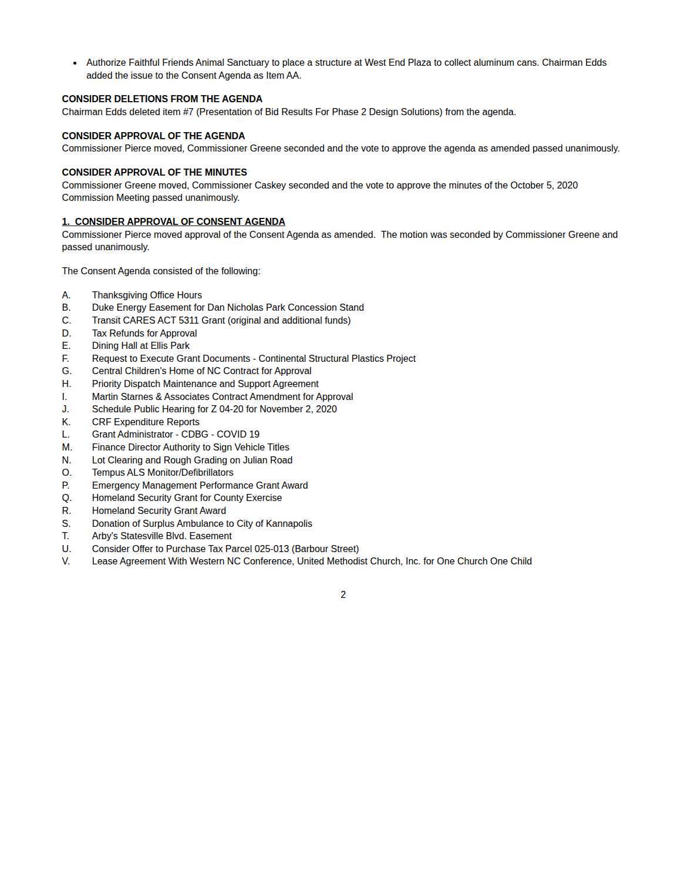Authorize Faithful Friends Animal Sanctuary to place a structure at West End Plaza to collect aluminum cans. Chairman Edds added the issue to the Consent Agenda as Item AA.
Consider Deletions From The Agenda
Chairman Edds deleted item #7 (Presentation of Bid Results For Phase 2 Design Solutions) from the agenda.
Consider Approval Of The Agenda
Commissioner Pierce moved, Commissioner Greene seconded and the vote to approve the agenda as amended passed unanimously.
Consider Approval Of The Minutes
Commissioner Greene moved, Commissioner Caskey seconded and the vote to approve the minutes of the October 5, 2020 Commission Meeting passed unanimously.
1. Consider Approval Of Consent Agenda
Commissioner Pierce moved approval of the Consent Agenda as amended. The motion was seconded by Commissioner Greene and passed unanimously.
The Consent Agenda consisted of the following:
A. Thanksgiving Office Hours
B. Duke Energy Easement for Dan Nicholas Park Concession Stand
C. Transit CARES ACT 5311 Grant (original and additional funds)
D. Tax Refunds for Approval
E. Dining Hall at Ellis Park
F. Request to Execute Grant Documents - Continental Structural Plastics Project
G. Central Children's Home of NC Contract for Approval
H. Priority Dispatch Maintenance and Support Agreement
I. Martin Starnes & Associates Contract Amendment for Approval
J. Schedule Public Hearing for Z 04-20 for November 2, 2020
K. CRF Expenditure Reports
L. Grant Administrator - CDBG - COVID 19
M. Finance Director Authority to Sign Vehicle Titles
N. Lot Clearing and Rough Grading on Julian Road
O. Tempus ALS Monitor/Defibrillators
P. Emergency Management Performance Grant Award
Q. Homeland Security Grant for County Exercise
R. Homeland Security Grant Award
S. Donation of Surplus Ambulance to City of Kannapolis
T. Arby's Statesville Blvd. Easement
U. Consider Offer to Purchase Tax Parcel 025-013 (Barbour Street)
V. Lease Agreement With Western NC Conference, United Methodist Church, Inc. for One Church One Child
2